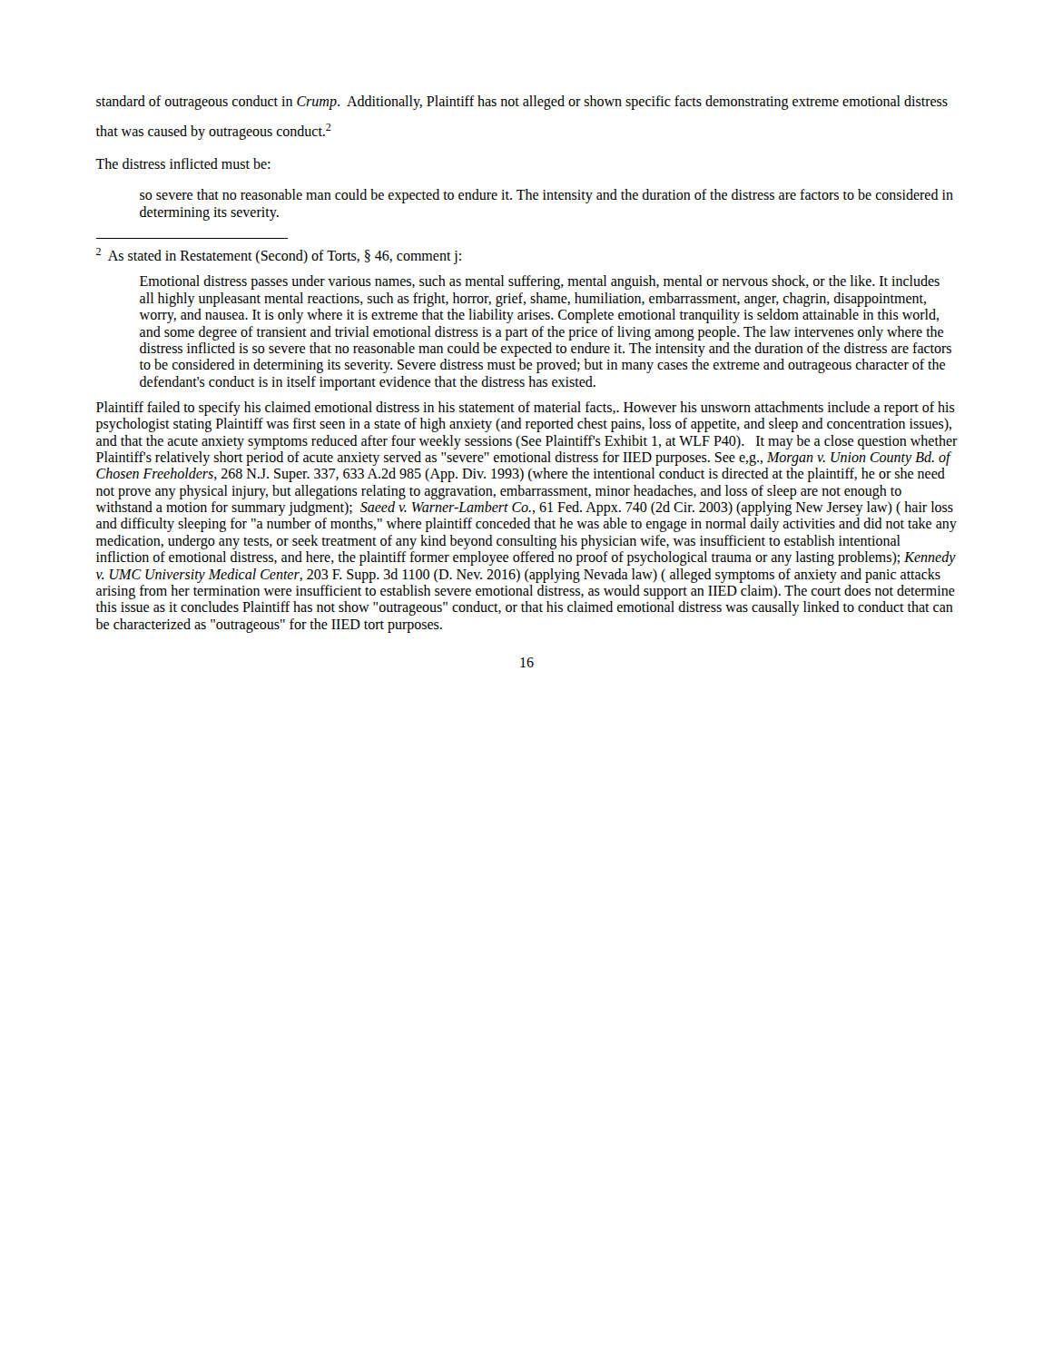standard of outrageous conduct in Crump. Additionally, Plaintiff has not alleged or shown specific facts demonstrating extreme emotional distress that was caused by outrageous conduct.2
The distress inflicted must be:
so severe that no reasonable man could be expected to endure it. The intensity and the duration of the distress are factors to be considered in determining its severity.
2 As stated in Restatement (Second) of Torts, § 46, comment j:
Emotional distress passes under various names, such as mental suffering, mental anguish, mental or nervous shock, or the like. It includes all highly unpleasant mental reactions, such as fright, horror, grief, shame, humiliation, embarrassment, anger, chagrin, disappointment, worry, and nausea. It is only where it is extreme that the liability arises. Complete emotional tranquility is seldom attainable in this world, and some degree of transient and trivial emotional distress is a part of the price of living among people. The law intervenes only where the distress inflicted is so severe that no reasonable man could be expected to endure it. The intensity and the duration of the distress are factors to be considered in determining its severity. Severe distress must be proved; but in many cases the extreme and outrageous character of the defendant's conduct is in itself important evidence that the distress has existed.
Plaintiff failed to specify his claimed emotional distress in his statement of material facts,. However his unsworn attachments include a report of his psychologist stating Plaintiff was first seen in a state of high anxiety (and reported chest pains, loss of appetite, and sleep and concentration issues), and that the acute anxiety symptoms reduced after four weekly sessions (See Plaintiff's Exhibit 1, at WLF P40). It may be a close question whether Plaintiff's relatively short period of acute anxiety served as "severe" emotional distress for IIED purposes. See e,g., Morgan v. Union County Bd. of Chosen Freeholders, 268 N.J. Super. 337, 633 A.2d 985 (App. Div. 1993) (where the intentional conduct is directed at the plaintiff, he or she need not prove any physical injury, but allegations relating to aggravation, embarrassment, minor headaches, and loss of sleep are not enough to withstand a motion for summary judgment); Saeed v. Warner-Lambert Co., 61 Fed. Appx. 740 (2d Cir. 2003) (applying New Jersey law) ( hair loss and difficulty sleeping for "a number of months," where plaintiff conceded that he was able to engage in normal daily activities and did not take any medication, undergo any tests, or seek treatment of any kind beyond consulting his physician wife, was insufficient to establish intentional infliction of emotional distress, and here, the plaintiff former employee offered no proof of psychological trauma or any lasting problems); Kennedy v. UMC University Medical Center, 203 F. Supp. 3d 1100 (D. Nev. 2016) (applying Nevada law) ( alleged symptoms of anxiety and panic attacks arising from her termination were insufficient to establish severe emotional distress, as would support an IIED claim). The court does not determine this issue as it concludes Plaintiff has not show "outrageous" conduct, or that his claimed emotional distress was causally linked to conduct that can be characterized as "outrageous" for the IIED tort purposes.
16